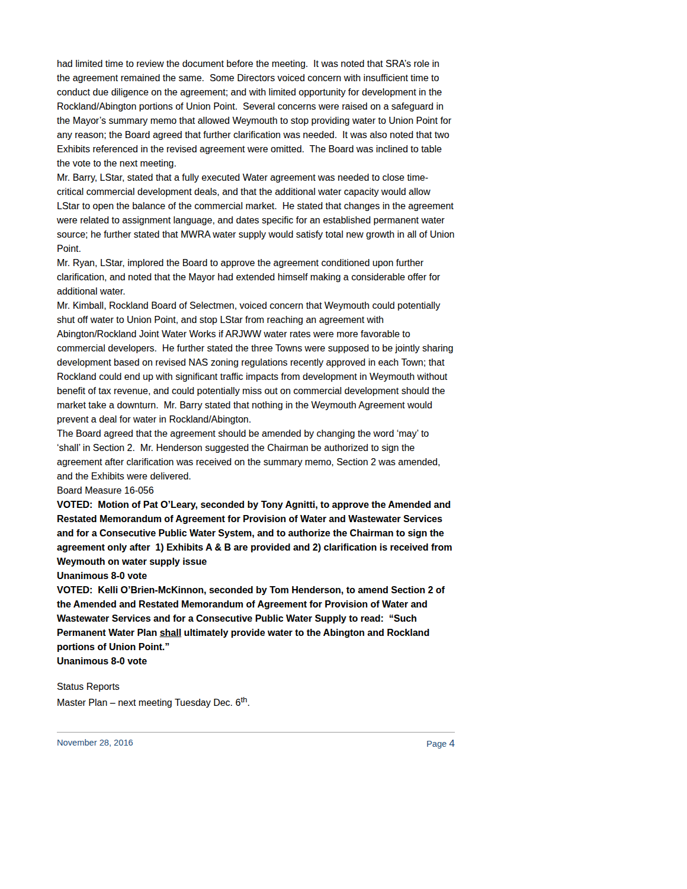had limited time to review the document before the meeting. It was noted that SRA’s role in the agreement remained the same. Some Directors voiced concern with insufficient time to conduct due diligence on the agreement; and with limited opportunity for development in the Rockland/Abington portions of Union Point. Several concerns were raised on a safeguard in the Mayor’s summary memo that allowed Weymouth to stop providing water to Union Point for any reason; the Board agreed that further clarification was needed. It was also noted that two Exhibits referenced in the revised agreement were omitted. The Board was inclined to table the vote to the next meeting.
Mr. Barry, LStar, stated that a fully executed Water agreement was needed to close time-critical commercial development deals, and that the additional water capacity would allow LStar to open the balance of the commercial market. He stated that changes in the agreement were related to assignment language, and dates specific for an established permanent water source; he further stated that MWRA water supply would satisfy total new growth in all of Union Point.
Mr. Ryan, LStar, implored the Board to approve the agreement conditioned upon further clarification, and noted that the Mayor had extended himself making a considerable offer for additional water.
Mr. Kimball, Rockland Board of Selectmen, voiced concern that Weymouth could potentially shut off water to Union Point, and stop LStar from reaching an agreement with Abington/Rockland Joint Water Works if ARJWW water rates were more favorable to commercial developers. He further stated the three Towns were supposed to be jointly sharing development based on revised NAS zoning regulations recently approved in each Town; that Rockland could end up with significant traffic impacts from development in Weymouth without benefit of tax revenue, and could potentially miss out on commercial development should the market take a downturn. Mr. Barry stated that nothing in the Weymouth Agreement would prevent a deal for water in Rockland/Abington.
The Board agreed that the agreement should be amended by changing the word ‘may’ to ‘shall’ in Section 2. Mr. Henderson suggested the Chairman be authorized to sign the agreement after clarification was received on the summary memo, Section 2 was amended, and the Exhibits were delivered.
Board Measure 16-056
VOTED: Motion of Pat O’Leary, seconded by Tony Agnitti, to approve the Amended and Restated Memorandum of Agreement for Provision of Water and Wastewater Services and for a Consecutive Public Water System, and to authorize the Chairman to sign the agreement only after 1) Exhibits A & B are provided and 2) clarification is received from Weymouth on water supply issue
Unanimous 8-0 vote
VOTED: Kelli O’Brien-McKinnon, seconded by Tom Henderson, to amend Section 2 of the Amended and Restated Memorandum of Agreement for Provision of Water and Wastewater Services and for a Consecutive Public Water Supply to read: “Such Permanent Water Plan shall ultimately provide water to the Abington and Rockland portions of Union Point.”
Unanimous 8-0 vote
Status Reports
Master Plan – next meeting Tuesday Dec. 6th.
November 28, 2016
Page 4